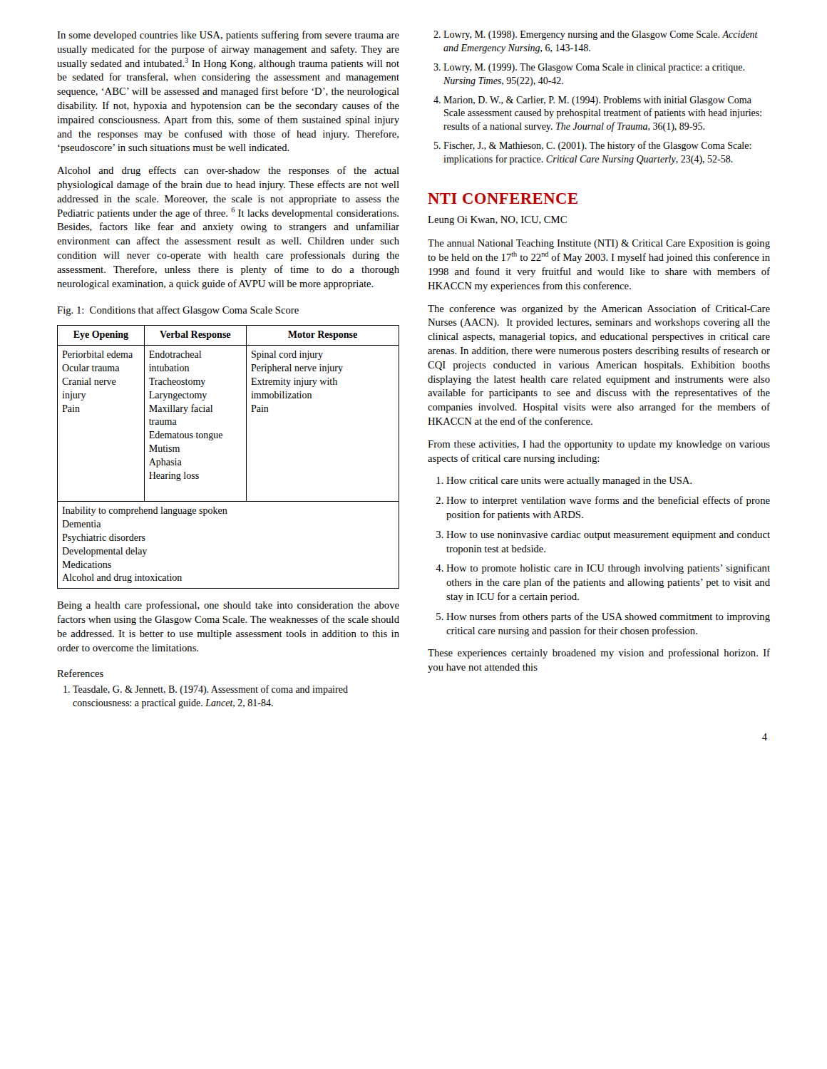In some developed countries like USA, patients suffering from severe trauma are usually medicated for the purpose of airway management and safety. They are usually sedated and intubated.3 In Hong Kong, although trauma patients will not be sedated for transferal, when considering the assessment and management sequence, ‘ABC’ will be assessed and managed first before ‘D’, the neurological disability. If not, hypoxia and hypotension can be the secondary causes of the impaired consciousness. Apart from this, some of them sustained spinal injury and the responses may be confused with those of head injury. Therefore, ‘pseudoscore’ in such situations must be well indicated.
Alcohol and drug effects can over-shadow the responses of the actual physiological damage of the brain due to head injury. These effects are not well addressed in the scale. Moreover, the scale is not appropriate to assess the Pediatric patients under the age of three. 6 It lacks developmental considerations. Besides, factors like fear and anxiety owing to strangers and unfamiliar environment can affect the assessment result as well. Children under such condition will never co-operate with health care professionals during the assessment. Therefore, unless there is plenty of time to do a thorough neurological examination, a quick guide of AVPU will be more appropriate.
Fig. 1: Conditions that affect Glasgow Coma Scale Score
| Eye Opening | Verbal Response | Motor Response |
| --- | --- | --- |
| Periorbital edema Ocular trauma Cranial nerve injury Pain | Endotracheal intubation Tracheostomy Laryngectomy Maxillary facial trauma Edematous tongue Mutism Aphasia Hearing loss | Spinal cord injury Peripheral nerve injury Extremity injury with immobilization Pain |
| Inability to comprehend language spoken Dementia Psychiatric disorders Developmental delay Medications Alcohol and drug intoxication |
Being a health care professional, one should take into consideration the above factors when using the Glasgow Coma Scale. The weaknesses of the scale should be addressed. It is better to use multiple assessment tools in addition to this in order to overcome the limitations.
References
Teasdale, G. & Jennett, B. (1974). Assessment of coma and impaired consciousness: a practical guide. Lancet, 2, 81-84.
Lowry, M. (1998). Emergency nursing and the Glasgow Come Scale. Accident and Emergency Nursing, 6, 143-148.
Lowry, M. (1999). The Glasgow Coma Scale in clinical practice: a critique. Nursing Times, 95(22), 40-42.
Marion, D. W., & Carlier, P. M. (1994). Problems with initial Glasgow Coma Scale assessment caused by prehospital treatment of patients with head injuries: results of a national survey. The Journal of Trauma, 36(1), 89-95.
Fischer, J., & Mathieson, C. (2001). The history of the Glasgow Coma Scale: implications for practice. Critical Care Nursing Quarterly, 23(4), 52-58.
NTI CONFERENCE
Leung Oi Kwan, NO, ICU, CMC
The annual National Teaching Institute (NTI) & Critical Care Exposition is going to be held on the 17th to 22nd of May 2003. I myself had joined this conference in 1998 and found it very fruitful and would like to share with members of HKACCN my experiences from this conference.
The conference was organized by the American Association of Critical-Care Nurses (AACN). It provided lectures, seminars and workshops covering all the clinical aspects, managerial topics, and educational perspectives in critical care arenas. In addition, there were numerous posters describing results of research or CQI projects conducted in various American hospitals. Exhibition booths displaying the latest health care related equipment and instruments were also available for participants to see and discuss with the representatives of the companies involved. Hospital visits were also arranged for the members of HKACCN at the end of the conference.
From these activities, I had the opportunity to update my knowledge on various aspects of critical care nursing including:
How critical care units were actually managed in the USA.
How to interpret ventilation wave forms and the beneficial effects of prone position for patients with ARDS.
How to use noninvasive cardiac output measurement equipment and conduct troponin test at bedside.
How to promote holistic care in ICU through involving patients’ significant others in the care plan of the patients and allowing patients’ pet to visit and stay in ICU for a certain period.
How nurses from others parts of the USA showed commitment to improving critical care nursing and passion for their chosen profession.
These experiences certainly broadened my vision and professional horizon. If you have not attended this
4